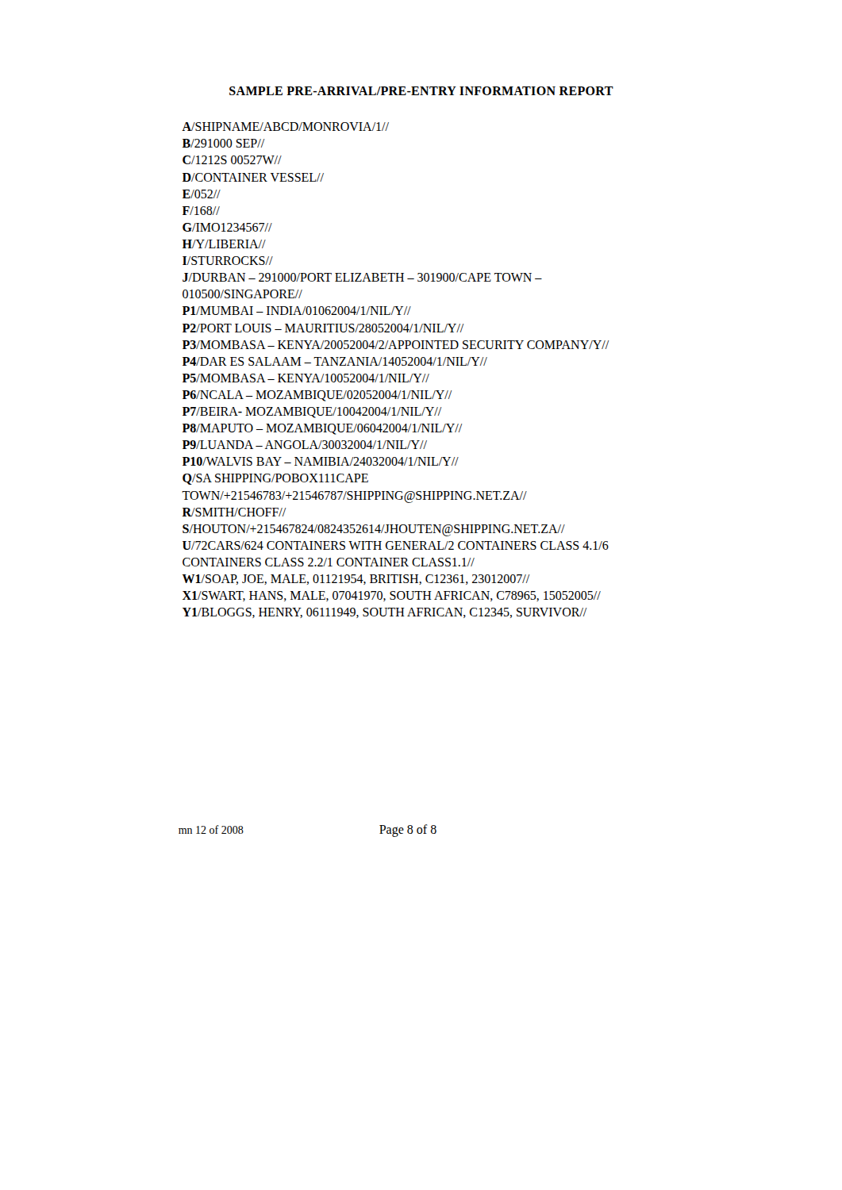Sample Pre-Arrival/Pre-Entry Information Report
A/SHIPNAME/ABCD/MONROVIA/1//
B/291000 SEP//
C/1212S 00527W//
D/CONTAINER VESSEL//
E/052//
F/168//
G/IMO1234567//
H/Y/LIBERIA//
I/STURROCKS//
J/DURBAN – 291000/PORT ELIZABETH – 301900/CAPE TOWN – 010500/SINGAPORE//
P1/MUMBAI – INDIA/01062004/1/NIL/Y//
P2/PORT LOUIS – MAURITIUS/28052004/1/NIL/Y//
P3/MOMBASA – KENYA/20052004/2/APPOINTED SECURITY COMPANY/Y//
P4/DAR ES SALAAM – TANZANIA/14052004/1/NIL/Y//
P5/MOMBASA – KENYA/10052004/1/NIL/Y//
P6/NCALA – MOZAMBIQUE/02052004/1/NIL/Y//
P7/BEIRA- MOZAMBIQUE/10042004/1/NIL/Y//
P8/MAPUTO – MOZAMBIQUE/06042004/1/NIL/Y//
P9/LUANDA – ANGOLA/30032004/1/NIL/Y//
P10/WALVIS BAY – NAMIBIA/24032004/1/NIL/Y//
Q/SA SHIPPING/POBOX111CAPE TOWN/+21546783/+21546787/SHIPPING@SHIPPING.NET.ZA//
R/SMITH/CHOFF//
S/HOUTON/+215467824/0824352614/JHOUTEN@SHIPPING.NET.ZA//
U/72CARS/624 CONTAINERS WITH GENERAL/2 CONTAINERS CLASS 4.1/6 CONTAINERS CLASS 2.2/1 CONTAINER CLASS1.1//
W1/SOAP, JOE, MALE, 01121954, BRITISH, C12361, 23012007//
X1/SWART, HANS, MALE, 07041970, SOUTH AFRICAN, C78965, 15052005//
Y1/BLOGGS, HENRY, 06111949, SOUTH AFRICAN, C12345, SURVIVOR//
mn 12 of 2008 Page 8 of 8